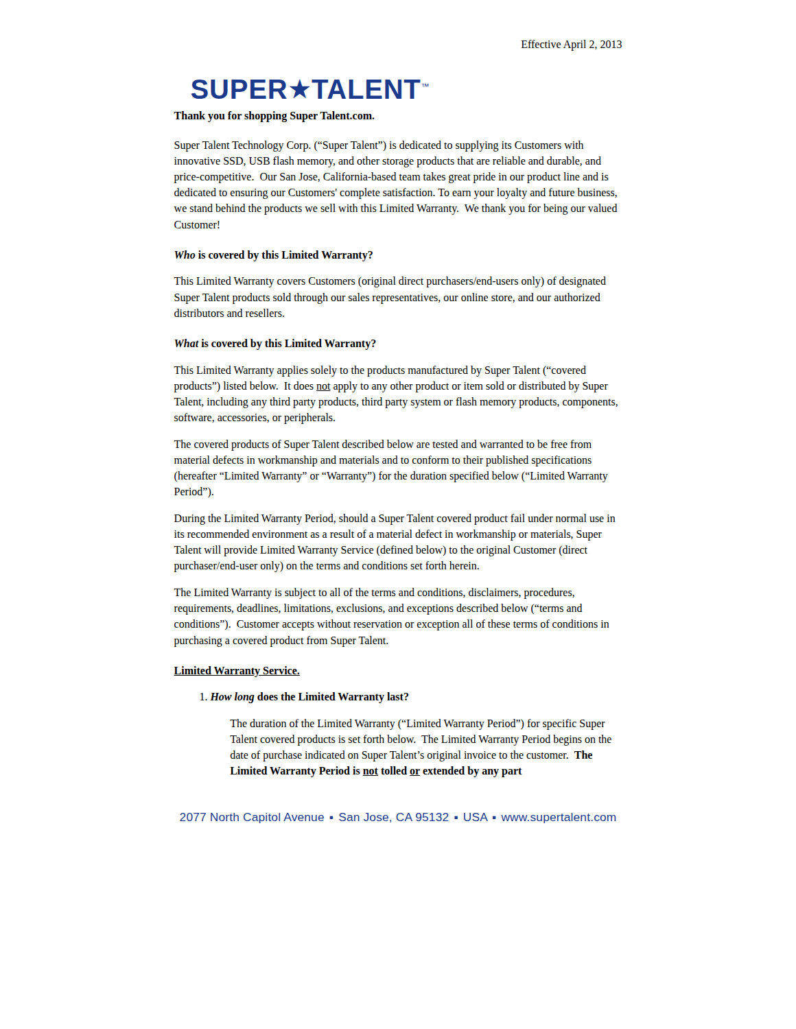Effective April 2, 2013
SUPER★TALENT™
Thank you for shopping Super Talent.com.
Super Talent Technology Corp. (“Super Talent”) is dedicated to supplying its Customers with innovative SSD, USB flash memory, and other storage products that are reliable and durable, and price-competitive. Our San Jose, California-based team takes great pride in our product line and is dedicated to ensuring our Customers' complete satisfaction. To earn your loyalty and future business, we stand behind the products we sell with this Limited Warranty. We thank you for being our valued Customer!
Who is covered by this Limited Warranty?
This Limited Warranty covers Customers (original direct purchasers/end-users only) of designated Super Talent products sold through our sales representatives, our online store, and our authorized distributors and resellers.
What is covered by this Limited Warranty?
This Limited Warranty applies solely to the products manufactured by Super Talent (“covered products”) listed below. It does not apply to any other product or item sold or distributed by Super Talent, including any third party products, third party system or flash memory products, components, software, accessories, or peripherals.
The covered products of Super Talent described below are tested and warranted to be free from material defects in workmanship and materials and to conform to their published specifications (hereafter “Limited Warranty” or “Warranty”) for the duration specified below (“Limited Warranty Period”).
During the Limited Warranty Period, should a Super Talent covered product fail under normal use in its recommended environment as a result of a material defect in workmanship or materials, Super Talent will provide Limited Warranty Service (defined below) to the original Customer (direct purchaser/end-user only) on the terms and conditions set forth herein.
The Limited Warranty is subject to all of the terms and conditions, disclaimers, procedures, requirements, deadlines, limitations, exclusions, and exceptions described below (“terms and conditions”). Customer accepts without reservation or exception all of these terms of conditions in purchasing a covered product from Super Talent.
Limited Warranty Service.
How long does the Limited Warranty last?
The duration of the Limited Warranty (“Limited Warranty Period”) for specific Super Talent covered products is set forth below. The Limited Warranty Period begins on the date of purchase indicated on Super Talent’s original invoice to the customer. The Limited Warranty Period is not tolled or extended by any part
2077 North Capitol Avenue ▪ San Jose, CA 95132 ▪ USA ▪ www.supertalent.com